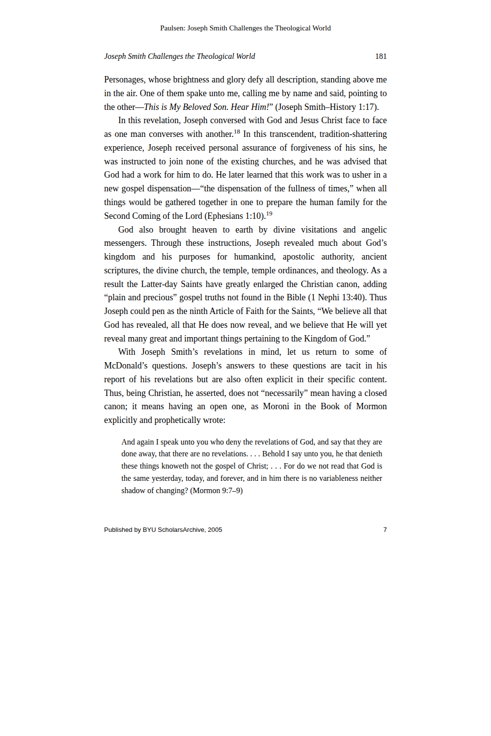Paulsen: Joseph Smith Challenges the Theological World
Joseph Smith Challenges the Theological World 181
Personages, whose brightness and glory defy all description, standing above me in the air. One of them spake unto me, calling me by name and said, pointing to the other—This is My Beloved Son. Hear Him!” (Joseph Smith–History 1:17).
In this revelation, Joseph conversed with God and Jesus Christ face to face as one man converses with another.18 In this transcendent, tradition-shattering experience, Joseph received personal assurance of forgiveness of his sins, he was instructed to join none of the existing churches, and he was advised that God had a work for him to do. He later learned that this work was to usher in a new gospel dispensation—“the dispensation of the fullness of times,” when all things would be gathered together in one to prepare the human family for the Second Coming of the Lord (Ephesians 1:10).19
God also brought heaven to earth by divine visitations and angelic messengers. Through these instructions, Joseph revealed much about God’s kingdom and his purposes for humankind, apostolic authority, ancient scriptures, the divine church, the temple, temple ordinances, and theology. As a result the Latter-day Saints have greatly enlarged the Christian canon, adding “plain and precious” gospel truths not found in the Bible (1 Nephi 13:40). Thus Joseph could pen as the ninth Article of Faith for the Saints, “We believe all that God has revealed, all that He does now reveal, and we believe that He will yet reveal many great and important things pertaining to the Kingdom of God.”
With Joseph Smith’s revelations in mind, let us return to some of McDonald’s questions. Joseph’s answers to these questions are tacit in his report of his revelations but are also often explicit in their specific content. Thus, being Christian, he asserted, does not “necessarily” mean having a closed canon; it means having an open one, as Moroni in the Book of Mormon explicitly and prophetically wrote:
And again I speak unto you who deny the revelations of God, and say that they are done away, that there are no revelations. . . . Behold I say unto you, he that denieth these things knoweth not the gospel of Christ; . . . For do we not read that God is the same yesterday, today, and forever, and in him there is no variableness neither shadow of changing? (Mormon 9:7–9)
Published by BYU ScholarsArchive, 2005 7